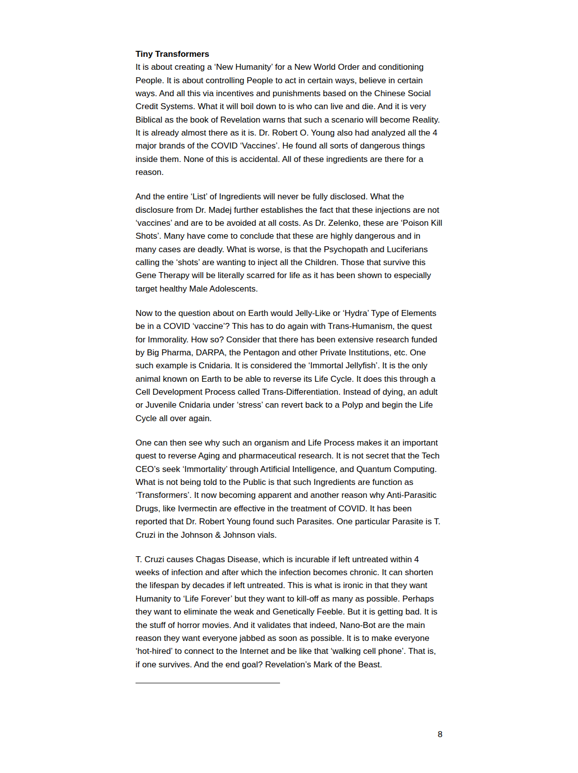Tiny Transformers
It is about creating a ‘New Humanity’ for a New World Order and conditioning People. It is about controlling People to act in certain ways, believe in certain ways. And all this via incentives and punishments based on the Chinese Social Credit Systems. What it will boil down to is who can live and die. And it is very Biblical as the book of Revelation warns that such a scenario will become Reality. It is already almost there as it is. Dr. Robert O. Young also had analyzed all the 4 major brands of the COVID ‘Vaccines’. He found all sorts of dangerous things inside them. None of this is accidental. All of these ingredients are there for a reason.
And the entire ‘List’ of Ingredients will never be fully disclosed. What the disclosure from Dr. Madej further establishes the fact that these injections are not ‘vaccines’ and are to be avoided at all costs. As Dr. Zelenko, these are ‘Poison Kill Shots’. Many have come to conclude that these are highly dangerous and in many cases are deadly. What is worse, is that the Psychopath and Luciferians calling the ‘shots’ are wanting to inject all the Children. Those that survive this Gene Therapy will be literally scarred for life as it has been shown to especially target healthy Male Adolescents.
Now to the question about on Earth would Jelly-Like or ‘Hydra’ Type of Elements be in a COVID ‘vaccine’? This has to do again with Trans-Humanism, the quest for Immorality. How so? Consider that there has been extensive research funded by Big Pharma, DARPA, the Pentagon and other Private Institutions, etc. One such example is Cnidaria. It is considered the ‘Immortal Jellyfish’. It is the only animal known on Earth to be able to reverse its Life Cycle. It does this through a Cell Development Process called Trans-Differentiation. Instead of dying, an adult or Juvenile Cnidaria under ‘stress’ can revert back to a Polyp and begin the Life Cycle all over again.
One can then see why such an organism and Life Process makes it an important quest to reverse Aging and pharmaceutical research. It is not secret that the Tech CEO’s seek ‘Immortality’ through Artificial Intelligence, and Quantum Computing. What is not being told to the Public is that such Ingredients are function as ‘Transformers’. It now becoming apparent and another reason why Anti-Parasitic Drugs, like Ivermectin are effective in the treatment of COVID. It has been reported that Dr. Robert Young found such Parasites. One particular Parasite is T. Cruzi in the Johnson & Johnson vials.
T. Cruzi causes Chagas Disease, which is incurable if left untreated within 4 weeks of infection and after which the infection becomes chronic. It can shorten the lifespan by decades if left untreated. This is what is ironic in that they want Humanity to ‘Life Forever’ but they want to kill-off as many as possible. Perhaps they want to eliminate the weak and Genetically Feeble. But it is getting bad. It is the stuff of horror movies. And it validates that indeed, Nano-Bot are the main reason they want everyone jabbed as soon as possible. It is to make everyone ‘hot-hired’ to connect to the Internet and be like that ‘walking cell phone’. That is, if one survives. And the end goal? Revelation’s Mark of the Beast.
8